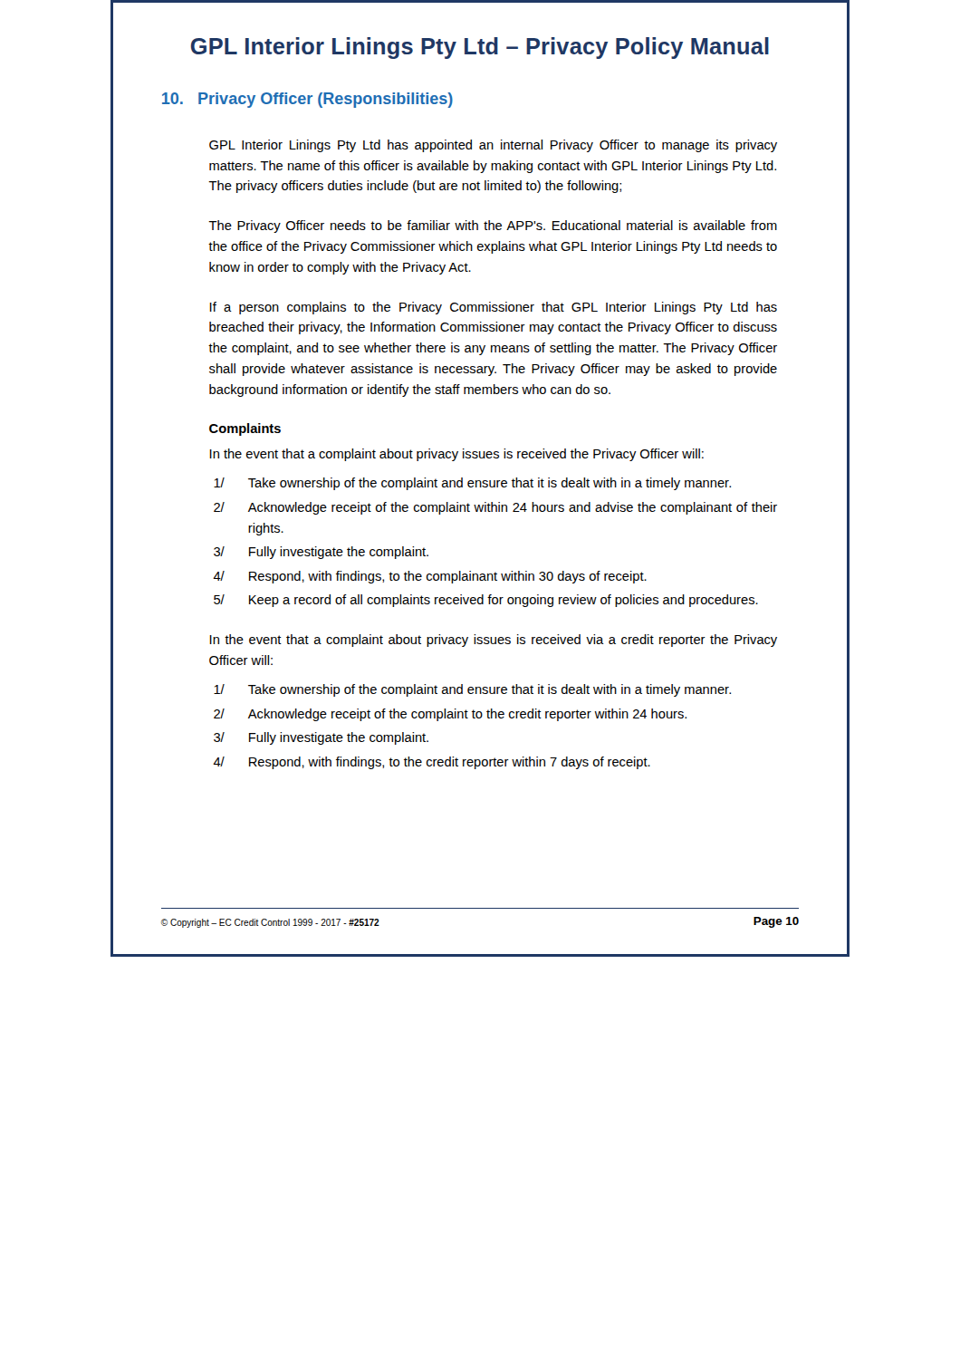GPL Interior Linings Pty Ltd – Privacy Policy Manual
10. Privacy Officer (Responsibilities)
GPL Interior Linings Pty Ltd has appointed an internal Privacy Officer to manage its privacy matters. The name of this officer is available by making contact with GPL Interior Linings Pty Ltd. The privacy officers duties include (but are not limited to) the following;
The Privacy Officer needs to be familiar with the APP's. Educational material is available from the office of the Privacy Commissioner which explains what GPL Interior Linings Pty Ltd needs to know in order to comply with the Privacy Act.
If a person complains to the Privacy Commissioner that GPL Interior Linings Pty Ltd has breached their privacy, the Information Commissioner may contact the Privacy Officer to discuss the complaint, and to see whether there is any means of settling the matter. The Privacy Officer shall provide whatever assistance is necessary. The Privacy Officer may be asked to provide background information or identify the staff members who can do so.
Complaints
In the event that a complaint about privacy issues is received the Privacy Officer will:
1/Take ownership of the complaint and ensure that it is dealt with in a timely manner.
2/Acknowledge receipt of the complaint within 24 hours and advise the complainant of their rights.
3/Fully investigate the complaint.
4/Respond, with findings, to the complainant within 30 days of receipt.
5/Keep a record of all complaints received for ongoing review of policies and procedures.
In the event that a complaint about privacy issues is received via a credit reporter the Privacy Officer will:
1/Take ownership of the complaint and ensure that it is dealt with in a timely manner.
2/Acknowledge receipt of the complaint to the credit reporter within 24 hours.
3/Fully investigate the complaint.
4/Respond, with findings, to the credit reporter within 7 days of receipt.
© Copyright – EC Credit Control 1999 - 2017 - #25172
Page 10